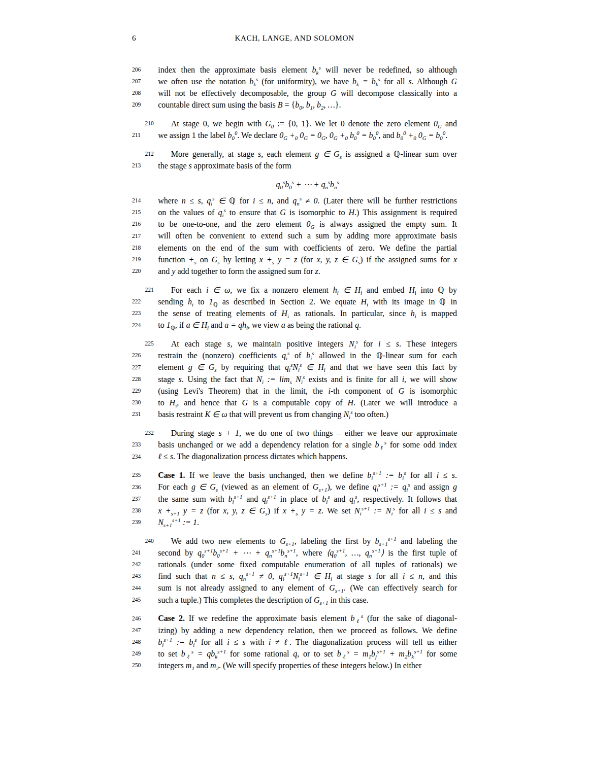6 KACH, LANGE, AND SOLOMON
index then the approximate basis element bks will never be redefined, so although we often use the notation bks (for uniformity), we have bk = bks for all s. Although G will not be effectively decomposable, the group G will decompose classically into a countable direct sum using the basis B = {b0, b1, b2, …}.
At stage 0, we begin with G0 := {0, 1}. We let 0 denote the zero element 0G and we assign 1 the label b00. We declare 0G +0 0G = 0G, 0G +0 b00 = b00, and b00 +0 0G = b00.
More generally, at stage s, each element g ∈ Gs is assigned a ℚ-linear sum over the stage s approximate basis of the form
q0sb0s + ⋯ + qnsbns
where n ≤ s, qis ∈ ℚ for i ≤ n, and qns ≠ 0. (Later there will be further restrictions on the values of qis to ensure that G is isomorphic to H.) This assignment is required to be one-to-one, and the zero element 0G is always assigned the empty sum. It will often be convenient to extend such a sum by adding more approximate basis elements on the end of the sum with coefficients of zero. We define the partial function +s on Gs by letting x +s y = z (for x, y, z ∈ Gs) if the assigned sums for x and y add together to form the assigned sum for z.
For each i ∈ ω, we fix a nonzero element hi ∈ Hi and embed Hi into ℚ by sending hi to 1ℚ as described in Section 2. We equate Hi with its image in ℚ in the sense of treating elements of Hi as rationals. In particular, since hi is mapped to 1ℚ, if a ∈ Hi and a = qhi, we view a as being the rational q.
At each stage s, we maintain positive integers Nis for i ≤ s. These integers restrain the (nonzero) coefficients qis of bis allowed in the ℚ-linear sum for each element g ∈ Gs by requiring that qisNis ∈ Hi and that we have seen this fact by stage s. Using the fact that Ni := lims Nis exists and is finite for all i, we will show (using Levi's Theorem) that in the limit, the i-th component of G is isomorphic to Hi, and hence that G is a computable copy of H. (Later we will introduce a basis restraint K ∈ ω that will prevent us from changing Nis too often.)
During stage s + 1, we do one of two things – either we leave our approximate basis unchanged or we add a dependency relation for a single bℓs for some odd index ℓ ≤ s. The diagonalization process dictates which happens.
Case 1. If we leave the basis unchanged, then we define bis+1 := bis for all i ≤ s. For each g ∈ Gs (viewed as an element of Gs+1), we define qis+1 := qis and assign g the same sum with bis+1 and qis+1 in place of bis and qis, respectively. It follows that x +s+1 y = z (for x, y, z ∈ Gs) if x +s y = z. We set Nis+1 := Nis for all i ≤ s and Ns+1s+1 := 1.
We add two new elements to Gs+1, labeling the first by bs+1s+1 and labeling the second by q0s+1b0s+1 + ⋯ + qns+1bns+1, where ⟨q0s+1, …, qns+1⟩ is the first tuple of rationals (under some fixed computable enumeration of all tuples of rationals) we find such that n ≤ s, qns+1 ≠ 0, qis+1Nis+1 ∈ Hi at stage s for all i ≤ n, and this sum is not already assigned to any element of Gs+1. (We can effectively search for such a tuple.) This completes the description of Gs+1 in this case.
Case 2. If we redefine the approximate basis element bℓs (for the sake of diagonal- izing) by adding a new dependency relation, then we proceed as follows. We define bis+1 := bis for all i ≤ s with i ≠ ℓ. The diagonalization process will tell us either to set bℓs = qbks+1 for some rational q, or to set bℓs = m1bjs+1 + m2bks+1 for some integers m1 and m2. (We will specify properties of these integers below.) In either